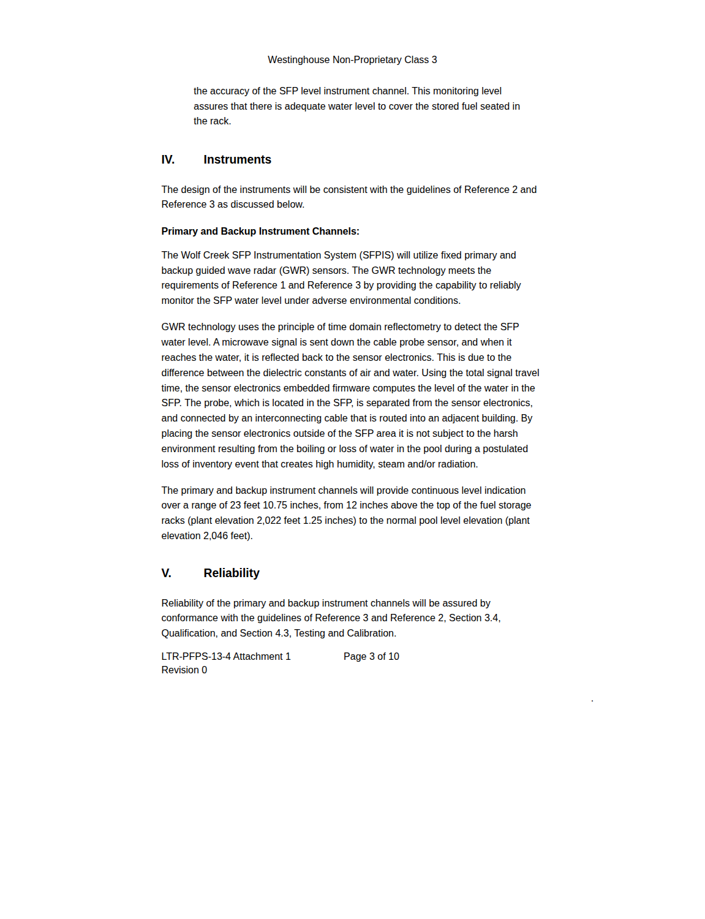Westinghouse Non-Proprietary Class 3
the accuracy of the SFP level instrument channel. This monitoring level assures that there is adequate water level to cover the stored fuel seated in the rack.
IV. Instruments
The design of the instruments will be consistent with the guidelines of Reference 2 and Reference 3 as discussed below.
Primary and Backup Instrument Channels:
The Wolf Creek SFP Instrumentation System (SFPIS) will utilize fixed primary and backup guided wave radar (GWR) sensors. The GWR technology meets the requirements of Reference 1 and Reference 3 by providing the capability to reliably monitor the SFP water level under adverse environmental conditions.
GWR technology uses the principle of time domain reflectometry to detect the SFP water level. A microwave signal is sent down the cable probe sensor, and when it reaches the water, it is reflected back to the sensor electronics. This is due to the difference between the dielectric constants of air and water. Using the total signal travel time, the sensor electronics embedded firmware computes the level of the water in the SFP. The probe, which is located in the SFP, is separated from the sensor electronics, and connected by an interconnecting cable that is routed into an adjacent building. By placing the sensor electronics outside of the SFP area it is not subject to the harsh environment resulting from the boiling or loss of water in the pool during a postulated loss of inventory event that creates high humidity, steam and/or radiation.
The primary and backup instrument channels will provide continuous level indication over a range of 23 feet 10.75 inches, from 12 inches above the top of the fuel storage racks (plant elevation 2,022 feet 1.25 inches) to the normal pool level elevation (plant elevation 2,046 feet).
V. Reliability
Reliability of the primary and backup instrument channels will be assured by conformance with the guidelines of Reference 3 and Reference 2, Section 3.4, Qualification, and Section 4.3, Testing and Calibration.
LTR-PFPS-13-4 Attachment 1
Page 3 of 10
Revision 0
.